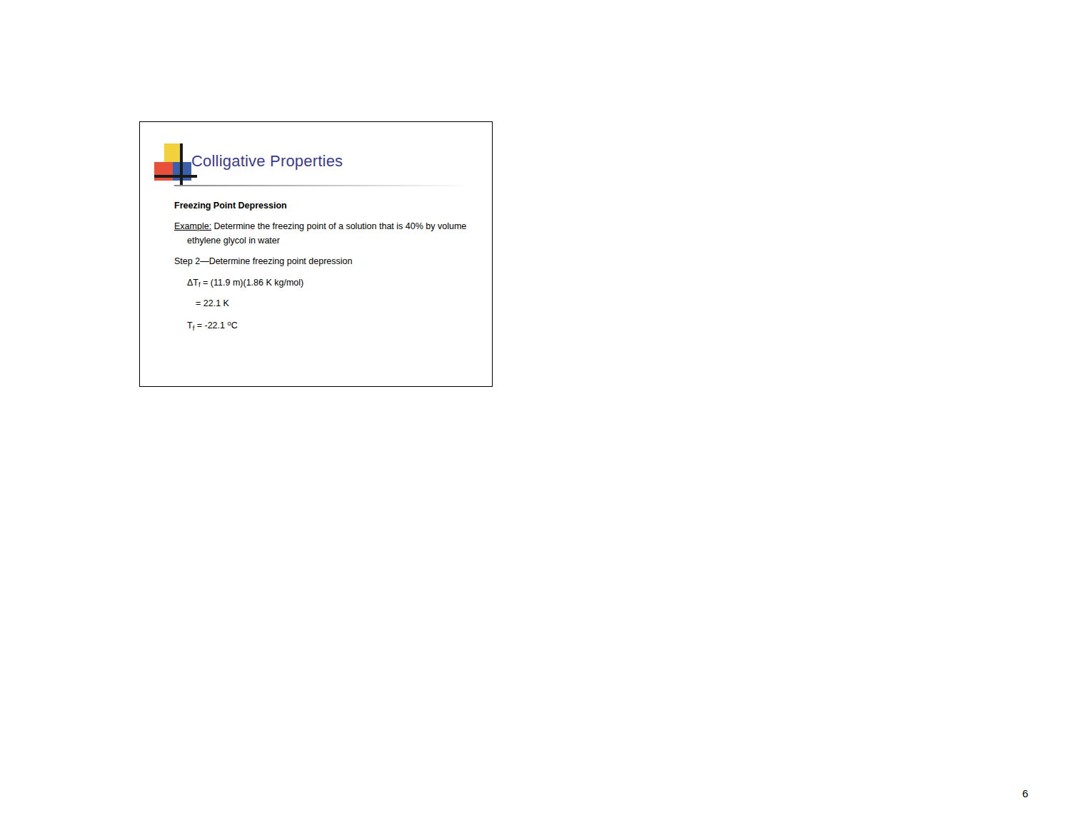Colligative Properties
Freezing Point Depression
Example: Determine the freezing point of a solution that is 40% by volume ethylene glycol in water
Step 2—Determine freezing point depression
ΔTf = (11.9 m)(1.86 K kg/mol)
= 22.1 K
Tf = -22.1 oC
6